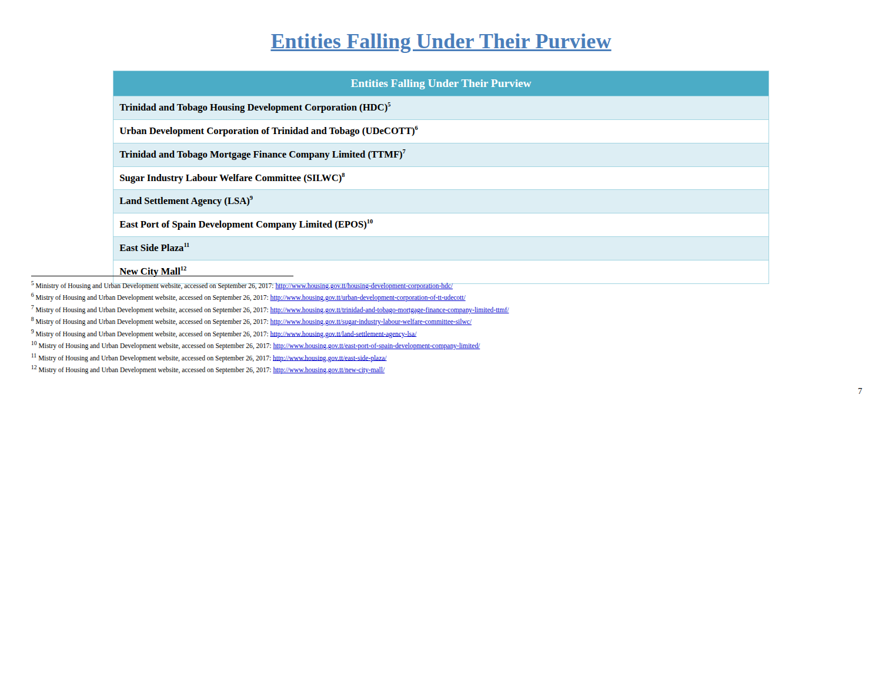Entities Falling Under Their Purview
| Entities Falling Under Their Purview |
| --- |
| Trinidad and Tobago Housing Development Corporation (HDC) 5 |
| Urban Development Corporation of Trinidad and Tobago (UDeCOTT) 6 |
| Trinidad and Tobago Mortgage Finance Company Limited (TTMF) 7 |
| Sugar Industry Labour Welfare Committee (SILWC) 8 |
| Land Settlement Agency (LSA) 9 |
| East Port of Spain Development Company Limited (EPOS) 10 |
| East Side Plaza 11 |
| New City Mall 12 |
5 Ministry of Housing and Urban Development website, accessed on September 26, 2017: http://www.housing.gov.tt/housing-development-corporation-hdc/
6 Mistry of Housing and Urban Development website, accessed on September 26, 2017: http://www.housing.gov.tt/urban-development-corporation-of-tt-udecott/
7 Mistry of Housing and Urban Development website, accessed on September 26, 2017: http://www.housing.gov.tt/trinidad-and-tobago-mortgage-finance-company-limited-ttmf/
8 Mistry of Housing and Urban Development website, accessed on September 26, 2017: http://www.housing.gov.tt/sugar-industry-labour-welfare-committee-silwc/
9 Mistry of Housing and Urban Development website, accessed on September 26, 2017: http://www.housing.gov.tt/land-settlement-agency-lsa/
10 Mistry of Housing and Urban Development website, accessed on September 26, 2017: http://www.housing.gov.tt/east-port-of-spain-development-company-limited/
11 Mistry of Housing and Urban Development website, accessed on September 26, 2017: http://www.housing.gov.tt/east-side-plaza/
12 Mistry of Housing and Urban Development website, accessed on September 26, 2017: http://www.housing.gov.tt/new-city-mall/
7